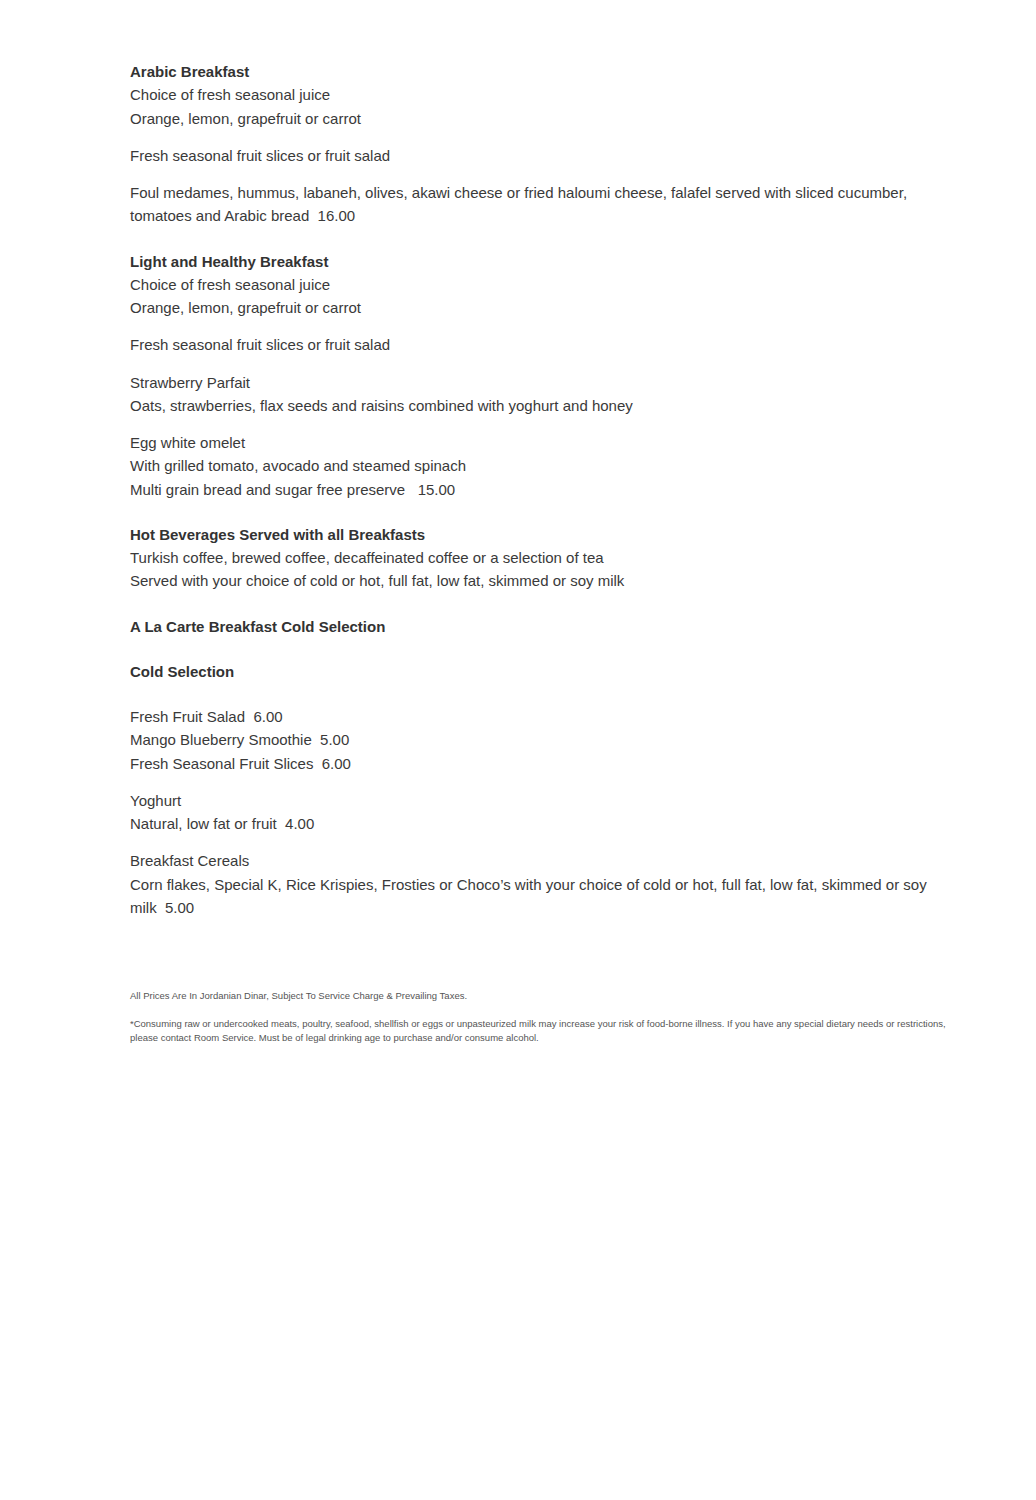Arabic Breakfast
Choice of fresh seasonal juice
Orange, lemon, grapefruit or carrot
Fresh seasonal fruit slices or fruit salad
Foul medames, hummus, labaneh, olives, akawi cheese or fried haloumi cheese, falafel served with sliced cucumber, tomatoes and Arabic bread 16.00
Light and Healthy Breakfast
Choice of fresh seasonal juice
Orange, lemon, grapefruit or carrot
Fresh seasonal fruit slices or fruit salad
Strawberry Parfait
Oats, strawberries, flax seeds and raisins combined with yoghurt and honey
Egg white omelet
With grilled tomato, avocado and steamed spinach
Multi grain bread and sugar free preserve 15.00
Hot Beverages Served with all Breakfasts
Turkish coffee, brewed coffee, decaffeinated coffee or a selection of tea
Served with your choice of cold or hot, full fat, low fat, skimmed or soy milk
A La Carte Breakfast Cold Selection
Cold Selection
Fresh Fruit Salad 6.00
Mango Blueberry Smoothie 5.00
Fresh Seasonal Fruit Slices 6.00
Yoghurt
Natural, low fat or fruit 4.00
Breakfast Cereals
Corn flakes, Special K, Rice Krispies, Frosties or Choco’s with your choice of cold or hot, full fat, low fat, skimmed or soy milk 5.00
All Prices Are In Jordanian Dinar, Subject To Service Charge & Prevailing Taxes.
*Consuming raw or undercooked meats, poultry, seafood, shellfish or eggs or unpasteurized milk may increase your risk of food-borne illness. If you have any special dietary needs or restrictions, please contact Room Service. Must be of legal drinking age to purchase and/or consume alcohol.